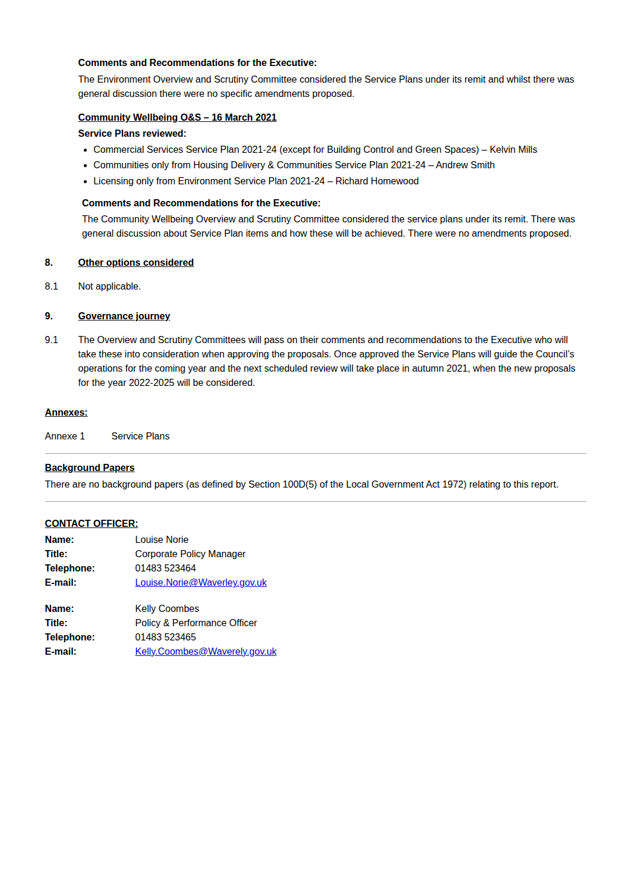Comments and Recommendations for the Executive:
The Environment Overview and Scrutiny Committee considered the Service Plans under its remit and whilst there was general discussion there were no specific amendments proposed.
Community Wellbeing O&S – 16 March 2021
Service Plans reviewed:
Commercial Services Service Plan 2021-24 (except for Building Control and Green Spaces) – Kelvin Mills
Communities only from Housing Delivery & Communities Service Plan 2021-24 – Andrew Smith
Licensing only from Environment Service Plan 2021-24 – Richard Homewood
Comments and Recommendations for the Executive:
The Community Wellbeing Overview and Scrutiny Committee considered the service plans under its remit. There was general discussion about Service Plan items and how these will be achieved. There were no amendments proposed.
8.
Other options considered
8.1 Not applicable.
9.
Governance journey
9.1 The Overview and Scrutiny Committees will pass on their comments and recommendations to the Executive who will take these into consideration when approving the proposals. Once approved the Service Plans will guide the Council’s operations for the coming year and the next scheduled review will take place in autumn 2021, when the new proposals for the year 2022-2025 will be considered.
Annexes:
Annexe 1 Service Plans
Background Papers
There are no background papers (as defined by Section 100D(5) of the Local Government Act 1972) relating to this report.
CONTACT OFFICER:
| Name: | Louise Norie |
| Title: | Corporate Policy Manager |
| Telephone: | 01483 523464 |
| E-mail: | Louise.Norie@Waverley.gov.uk |
| Name: | Kelly Coombes |
| Title: | Policy & Performance Officer |
| Telephone: | 01483 523465 |
| E-mail: | Kelly.Coombes@Waverely.gov.uk |